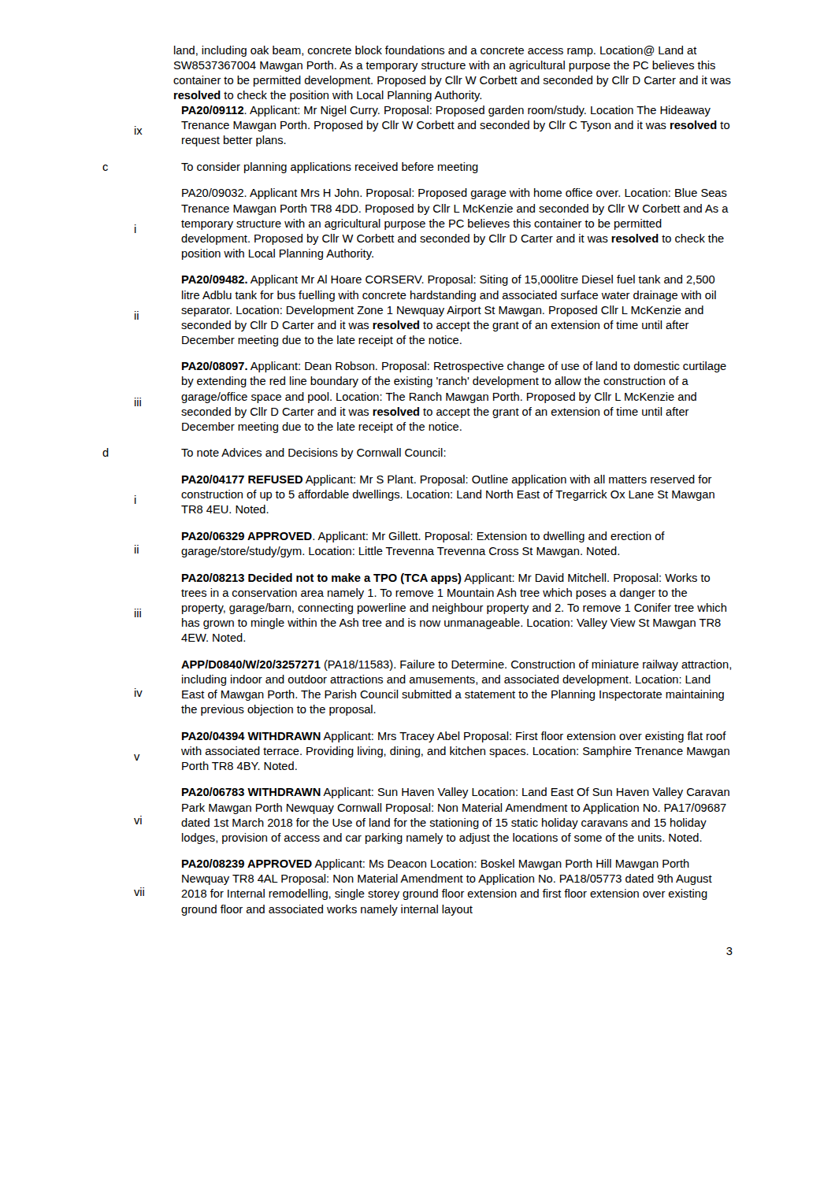land, including oak beam, concrete block foundations and a concrete access ramp. Location@ Land at SW8537367004 Mawgan Porth. As a temporary structure with an agricultural purpose the PC believes this container to be permitted development. Proposed by Cllr W Corbett and seconded by Cllr D Carter and it was resolved to check the position with Local Planning Authority.
ix
PA20/09112. Applicant: Mr Nigel Curry. Proposal: Proposed garden room/study. Location The Hideaway Trenance Mawgan Porth. Proposed by Cllr W Corbett and seconded by Cllr C Tyson and it was resolved to request better plans.
c
To consider planning applications received before meeting
i
PA20/09032. Applicant Mrs H John. Proposal: Proposed garage with home office over. Location: Blue Seas Trenance Mawgan Porth TR8 4DD. Proposed by Cllr L McKenzie and seconded by Cllr W Corbett and As a temporary structure with an agricultural purpose the PC believes this container to be permitted development. Proposed by Cllr W Corbett and seconded by Cllr D Carter and it was resolved to check the position with Local Planning Authority.
ii
PA20/09482. Applicant Mr Al Hoare CORSERV. Proposal: Siting of 15,000litre Diesel fuel tank and 2,500 litre Adblu tank for bus fuelling with concrete hardstanding and associated surface water drainage with oil separator. Location: Development Zone 1 Newquay Airport St Mawgan. Proposed Cllr L McKenzie and seconded by Cllr D Carter and it was resolved to accept the grant of an extension of time until after December meeting due to the late receipt of the notice.
iii
PA20/08097. Applicant: Dean Robson. Proposal: Retrospective change of use of land to domestic curtilage by extending the red line boundary of the existing 'ranch' development to allow the construction of a garage/office space and pool. Location: The Ranch Mawgan Porth. Proposed by Cllr L McKenzie and seconded by Cllr D Carter and it was resolved to accept the grant of an extension of time until after December meeting due to the late receipt of the notice.
d
To note Advices and Decisions by Cornwall Council:
i
PA20/04177 REFUSED Applicant: Mr S Plant. Proposal: Outline application with all matters reserved for construction of up to 5 affordable dwellings. Location: Land North East of Tregarrick Ox Lane St Mawgan TR8 4EU. Noted.
ii
PA20/06329 APPROVED. Applicant: Mr Gillett. Proposal: Extension to dwelling and erection of garage/store/study/gym. Location: Little Trevenna Trevenna Cross St Mawgan. Noted.
iii
PA20/08213 Decided not to make a TPO (TCA apps) Applicant: Mr David Mitchell. Proposal: Works to trees in a conservation area namely 1. To remove 1 Mountain Ash tree which poses a danger to the property, garage/barn, connecting powerline and neighbour property and 2. To remove 1 Conifer tree which has grown to mingle within the Ash tree and is now unmanageable. Location: Valley View St Mawgan TR8 4EW. Noted.
iv
APP/D0840/W/20/3257271 (PA18/11583). Failure to Determine. Construction of miniature railway attraction, including indoor and outdoor attractions and amusements, and associated development. Location: Land East of Mawgan Porth. The Parish Council submitted a statement to the Planning Inspectorate maintaining the previous objection to the proposal.
v
PA20/04394 WITHDRAWN Applicant: Mrs Tracey Abel Proposal: First floor extension over existing flat roof with associated terrace. Providing living, dining, and kitchen spaces. Location: Samphire Trenance Mawgan Porth TR8 4BY. Noted.
vi
PA20/06783 WITHDRAWN Applicant: Sun Haven Valley Location: Land East Of Sun Haven Valley Caravan Park Mawgan Porth Newquay Cornwall Proposal: Non Material Amendment to Application No. PA17/09687 dated 1st March 2018 for the Use of land for the stationing of 15 static holiday caravans and 15 holiday lodges, provision of access and car parking namely to adjust the locations of some of the units. Noted.
vii
PA20/08239 APPROVED Applicant: Ms Deacon Location: Boskel Mawgan Porth Hill Mawgan Porth Newquay TR8 4AL Proposal: Non Material Amendment to Application No. PA18/05773 dated 9th August 2018 for Internal remodelling, single storey ground floor extension and first floor extension over existing ground floor and associated works namely internal layout
3